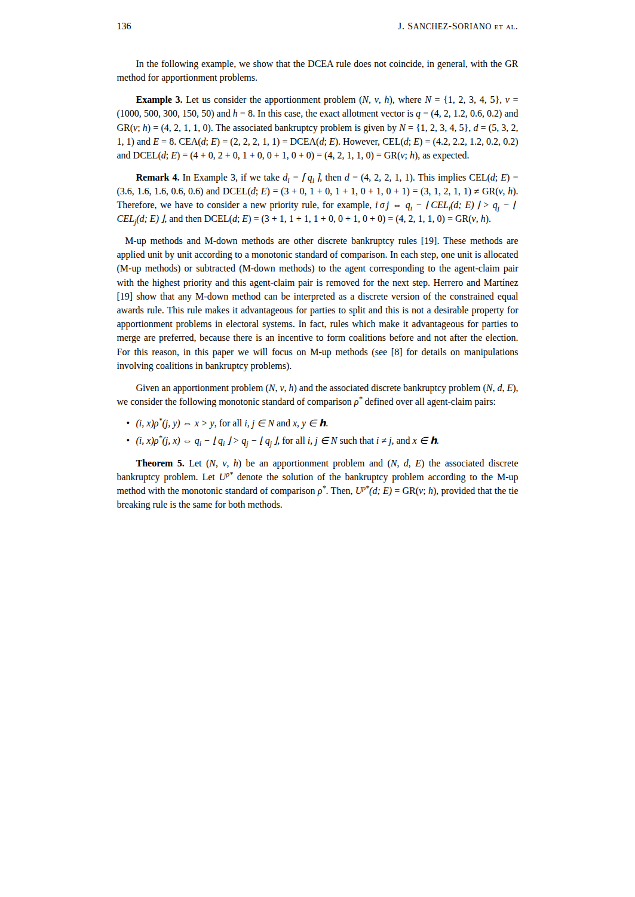136 J. SANCHEZ-SORIANO et al.
In the following example, we show that the DCEA rule does not coincide, in general, with the GR method for apportionment problems.
Example 3. Let us consider the apportionment problem (N, v, h), where N = {1, 2, 3, 4, 5}, v = (1000, 500, 300, 150, 50) and h = 8. In this case, the exact allotment vector is q = (4, 2, 1.2, 0.6, 0.2) and GR(v; h) = (4, 2, 1, 1, 0). The associated bankruptcy problem is given by N = {1, 2, 3, 4, 5}, d = (5, 3, 2, 1, 1) and E = 8. CEA(d; E) = (2, 2, 2, 1, 1) = DCEA(d; E). However, CEL(d; E) = (4.2, 2.2, 1.2, 0.2, 0.2) and DCEL(d; E) = (4 + 0, 2 + 0, 1 + 0, 0 + 1, 0 + 0) = (4, 2, 1, 1, 0) = GR(v; h), as expected.
Remark 4. In Example 3, if we take di =  qi , then d = (4, 2, 2, 1, 1). This implies CEL(d; E) = (3.6, 1.6, 1.6, 0.6, 0.6) and DCEL(d; E) = (3 + 0, 1 + 0, 1 + 1, 0 + 1, 0 + 1) = (3, 1, 2, 1, 1) ≠ GR(v, h). Therefore, we have to consider a new priority rule, for example, i σ j ⇔ qi −  CELi(d; E)  > qj −  CELj(d; E) , and then DCEL(d; E) = (3 + 1, 1 + 1, 1 + 0, 0 + 1, 0 + 0) = (4, 2, 1, 1, 0) = GR(v, h).
M-up methods and M-down methods are other discrete bankruptcy rules [19]. These methods are applied unit by unit according to a monotonic standard of comparison. In each step, one unit is allocated (M-up methods) or subtracted (M-down methods) to the agent corresponding to the agent-claim pair with the highest priority and this agent-claim pair is removed for the next step. Herrero and Martínez [19] show that any M-down method can be interpreted as a discrete version of the constrained equal awards rule. This rule makes it advantageous for parties to split and this is not a desirable property for apportionment problems in electoral systems. In fact, rules which make it advantageous for parties to merge are preferred, because there is an incentive to form coalitions before and not after the election. For this reason, in this paper we will focus on M-up methods (see [8] for details on manipulations involving coalitions in bankruptcy problems).
Given an apportionment problem (N, v, h) and the associated discrete bankruptcy problem (N, d, E), we consider the following monotonic standard of comparison ρ* defined over all agent-claim pairs:
(i, x)ρ*(j, y) ⇔ x > y, for all i, j ∈ N and x, y ∈ 𝗵.
(i, x)ρ*(j, x) ⇔ qi −  qi  > qj −  qj , for all i, j ∈ N such that i ≠ j, and x ∈ 𝗵.
Theorem 5. Let (N, v, h) be an apportionment problem and (N, d, E) the associated discrete bankruptcy problem. Let Uρ* denote the solution of the bankruptcy problem according to the M-up method with the monotonic standard of comparison ρ*. Then, Uρ*(d; E) = GR(v; h), provided that the tie breaking rule is the same for both methods.